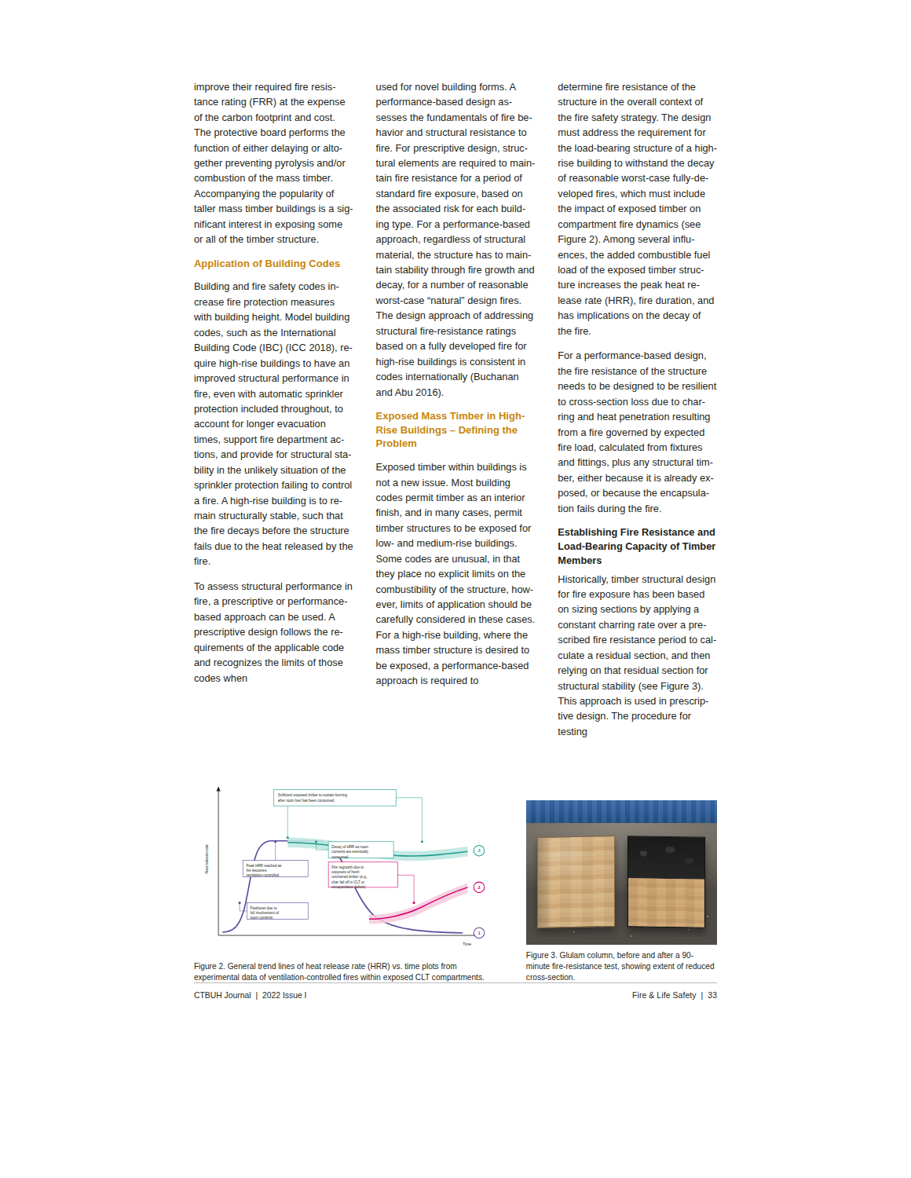improve their required fire resistance rating (FRR) at the expense of the carbon footprint and cost. The protective board performs the function of either delaying or altogether preventing pyrolysis and/or combustion of the mass timber. Accompanying the popularity of taller mass timber buildings is a significant interest in exposing some or all of the timber structure.
Application of Building Codes
Building and fire safety codes increase fire protection measures with building height. Model building codes, such as the International Building Code (IBC) (ICC 2018), require high-rise buildings to have an improved structural performance in fire, even with automatic sprinkler protection included throughout, to account for longer evacuation times, support fire department actions, and provide for structural stability in the unlikely situation of the sprinkler protection failing to control a fire. A high-rise building is to remain structurally stable, such that the fire decays before the structure fails due to the heat released by the fire.
To assess structural performance in fire, a prescriptive or performance-based approach can be used. A prescriptive design follows the requirements of the applicable code and recognizes the limits of those codes when
used for novel building forms. A performance-based design assesses the fundamentals of fire behavior and structural resistance to fire. For prescriptive design, structural elements are required to maintain fire resistance for a period of standard fire exposure, based on the associated risk for each building type. For a performance-based approach, regardless of structural material, the structure has to maintain stability through fire growth and decay, for a number of reasonable worst-case “natural” design fires. The design approach of addressing structural fire-resistance ratings based on a fully developed fire for high-rise buildings is consistent in codes internationally (Buchanan and Abu 2016).
Exposed Mass Timber in High-Rise Buildings – Defining the Problem
Exposed timber within buildings is not a new issue. Most building codes permit timber as an interior finish, and in many cases, permit timber structures to be exposed for low- and medium-rise buildings. Some codes are unusual, in that they place no explicit limits on the combustibility of the structure, however, limits of application should be carefully considered in these cases. For a high-rise building, where the mass timber structure is desired to be exposed, a performance-based approach is required to
determine fire resistance of the structure in the overall context of the fire safety strategy. The design must address the requirement for the load-bearing structure of a high-rise building to withstand the decay of reasonable worst-case fully-developed fires, which must include the impact of exposed timber on compartment fire dynamics (see Figure 2). Among several influences, the added combustible fuel load of the exposed timber structure increases the peak heat release rate (HRR), fire duration, and has implications on the decay of the fire.
For a performance-based design, the fire resistance of the structure needs to be designed to be resilient to cross-section loss due to charring and heat penetration resulting from a fire governed by expected fire load, calculated from fixtures and fittings, plus any structural timber, either because it is already exposed, or because the encapsulation fails during the fire.
Establishing Fire Resistance and Load-Bearing Capacity of Timber Members
Historically, timber structural design for fire exposure has been based on sizing sections by applying a constant charring rate over a prescribed fire resistance period to calculate a residual section, and then relying on that residual section for structural stability (see Figure 3). This approach is used in prescriptive design. The procedure for testing
Heat release rate Time 3 2 1 Sufficient exposed timber to sustain burning after room fuel has been consumed Decay of HRR as room contents are eventually consumed Peak HRR reached as fire becomes ventilation-controlled Fire regrowth due to exposure of fresh uncharred timber (e.g., char fall off in CLT or encapsulation failure) Flashover due to full involvement of room contents
Figure 2. General trend lines of heat release rate (HRR) vs. time plots from experimental data of ventilation-controlled fires within exposed CLT compartments.
Figure 3. Glulam column, before and after a 90-minute fire-resistance test, showing extent of reduced cross-section.
CTBUH Journal | 2022 Issue I
Fire & Life Safety | 33